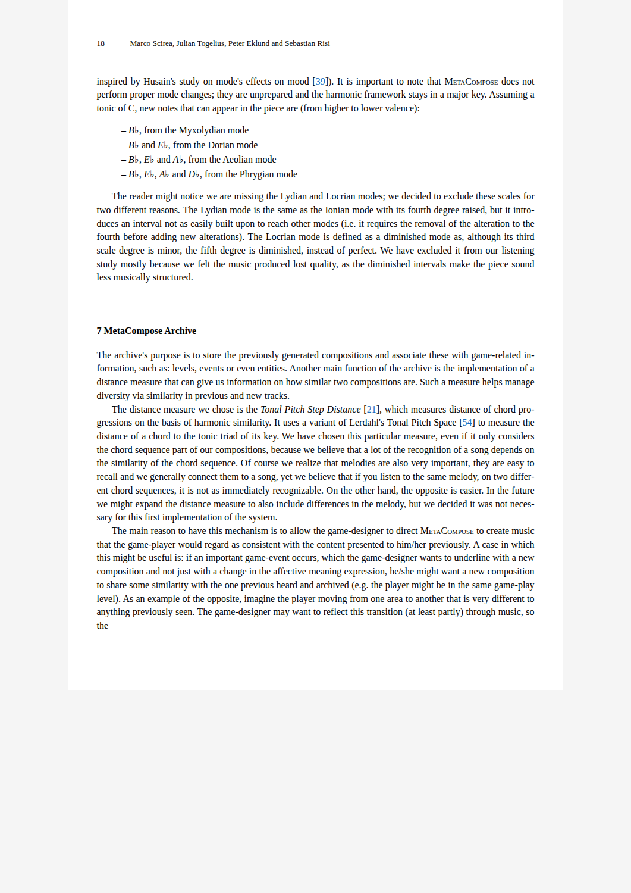18 Marco Scirea, Julian Togelius, Peter Eklund and Sebastian Risi
inspired by Husain's study on mode's effects on mood [39]). It is important to note that Meta Compose does not perform proper mode changes; they are unprepared and the harmonic framework stays in a major key. Assuming a tonic of C, new notes that can appear in the piece are (from higher to lower valence):
B♭, from the Myxolydian mode
B♭ and E♭, from the Dorian mode
B♭, E♭ and A♭, from the Aeolian mode
B♭, E♭, A♭ and D♭, from the Phrygian mode
The reader might notice we are missing the Lydian and Locrian modes; we decided to exclude these scales for two different reasons. The Lydian mode is the same as the Ionian mode with its fourth degree raised, but it introduces an interval not as easily built upon to reach other modes (i.e. it requires the removal of the alteration to the fourth before adding new alterations). The Locrian mode is defined as a diminished mode as, although its third scale degree is minor, the fifth degree is diminished, instead of perfect. We have excluded it from our listening study mostly because we felt the music produced lost quality, as the diminished intervals make the piece sound less musically structured.
7 MetaCompose Archive
The archive's purpose is to store the previously generated compositions and associate these with game-related information, such as: levels, events or even entities. Another main function of the archive is the implementation of a distance measure that can give us information on how similar two compositions are. Such a measure helps manage diversity via similarity in previous and new tracks.
The distance measure we chose is the Tonal Pitch Step Distance [21], which measures distance of chord progressions on the basis of harmonic similarity. It uses a variant of Lerdahl's Tonal Pitch Space [54] to measure the distance of a chord to the tonic triad of its key. We have chosen this particular measure, even if it only considers the chord sequence part of our compositions, because we believe that a lot of the recognition of a song depends on the similarity of the chord sequence. Of course we realize that melodies are also very important, they are easy to recall and we generally connect them to a song, yet we believe that if you listen to the same melody, on two different chord sequences, it is not as immediately recognizable. On the other hand, the opposite is easier. In the future we might expand the distance measure to also include differences in the melody, but we decided it was not necessary for this first implementation of the system.
The main reason to have this mechanism is to allow the game-designer to direct Meta Compose to create music that the game-player would regard as consistent with the content presented to him/her previously. A case in which this might be useful is: if an important game-event occurs, which the game-designer wants to underline with a new composition and not just with a change in the affective meaning expression, he/she might want a new composition to share some similarity with the one previous heard and archived (e.g. the player might be in the same game-play level). As an example of the opposite, imagine the player moving from one area to another that is very different to anything previously seen. The game-designer may want to reflect this transition (at least partly) through music, so the